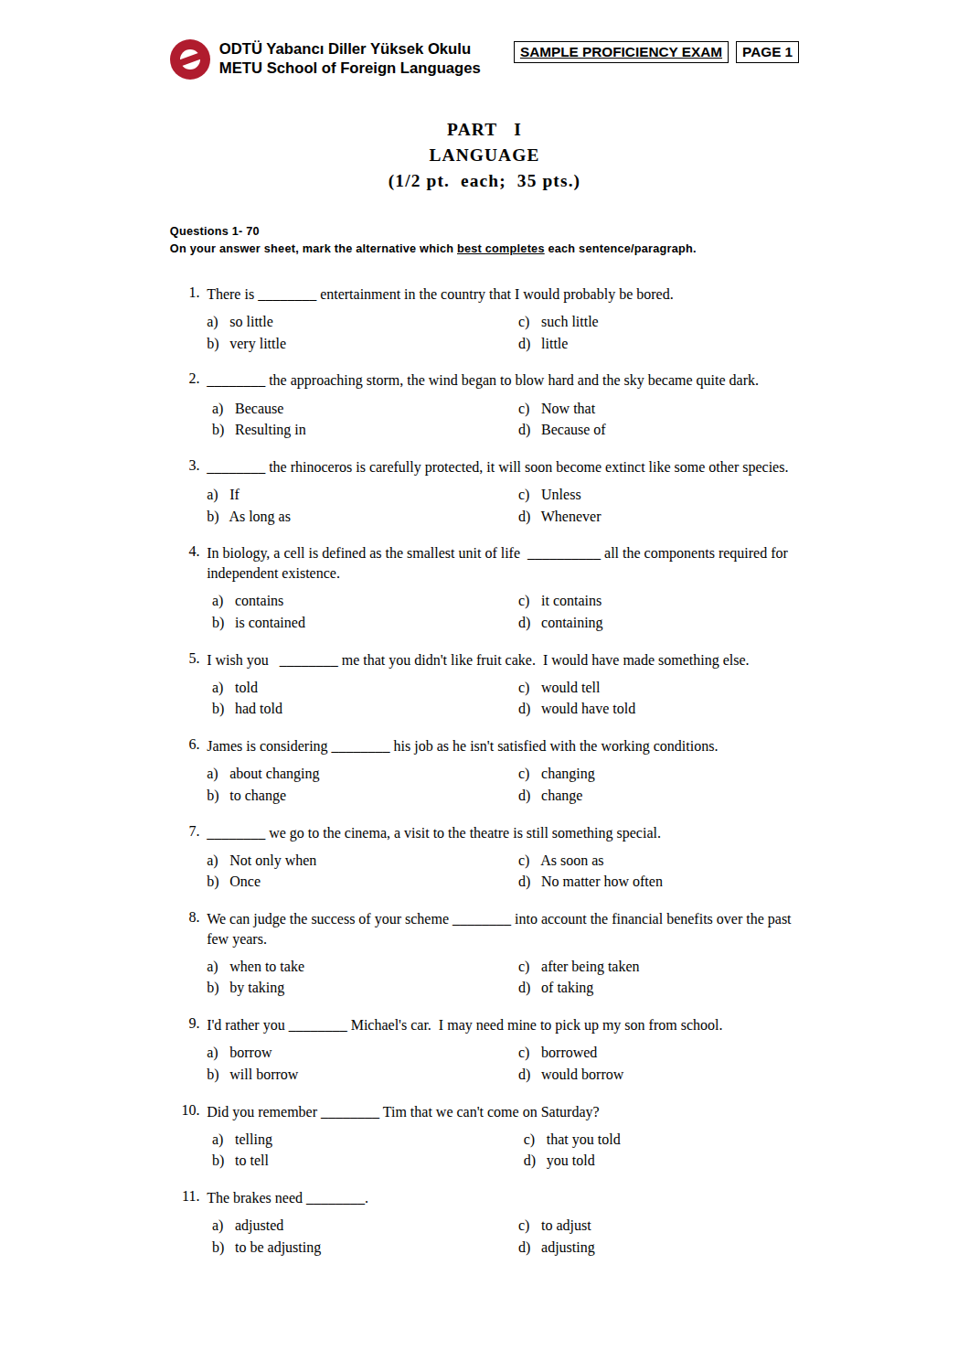ODTÜ Yabancı Diller Yüksek Okulu
METU School of Foreign Languages
SAMPLE PROFICIENCY EXAM
PAGE 1
PART I
LANGUAGE
(1/2 pt. each; 35 pts.)
Questions 1- 70
On your answer sheet, mark the alternative which best completes each sentence/paragraph.
There is ________ entertainment in the country that I would probably be bored.
a) so little
c) such little
b) very little
d) little
________ the approaching storm, the wind began to blow hard and the sky became quite dark.
a) Because
c) Now that
b) Resulting in
d) Because of
________ the rhinoceros is carefully protected, it will soon become extinct like some other species.
a) If
c) Unless
b) As long as
d) Whenever
In biology, a cell is defined as the smallest unit of life __________ all the components required for independent existence.
a) contains
c) it contains
b) is contained
d) containing
I wish you ________ me that you didn't like fruit cake. I would have made something else.
a) told
c) would tell
b) had told
d) would have told
James is considering ________ his job as he isn't satisfied with the working conditions.
a) about changing
c) changing
b) to change
d) change
________ we go to the cinema, a visit to the theatre is still something special.
a) Not only when
c) As soon as
b) Once
d) No matter how often
We can judge the success of your scheme ________ into account the financial benefits over the past few years.
a) when to take
c) after being taken
b) by taking
d) of taking
I'd rather you ________ Michael's car. I may need mine to pick up my son from school.
a) borrow
c) borrowed
b) will borrow
d) would borrow
Did you remember ________ Tim that we can't come on Saturday?
a) telling
c) that you told
b) to tell
d) you told
The brakes need ________.
a) adjusted
c) to adjust
b) to be adjusting
d) adjusting